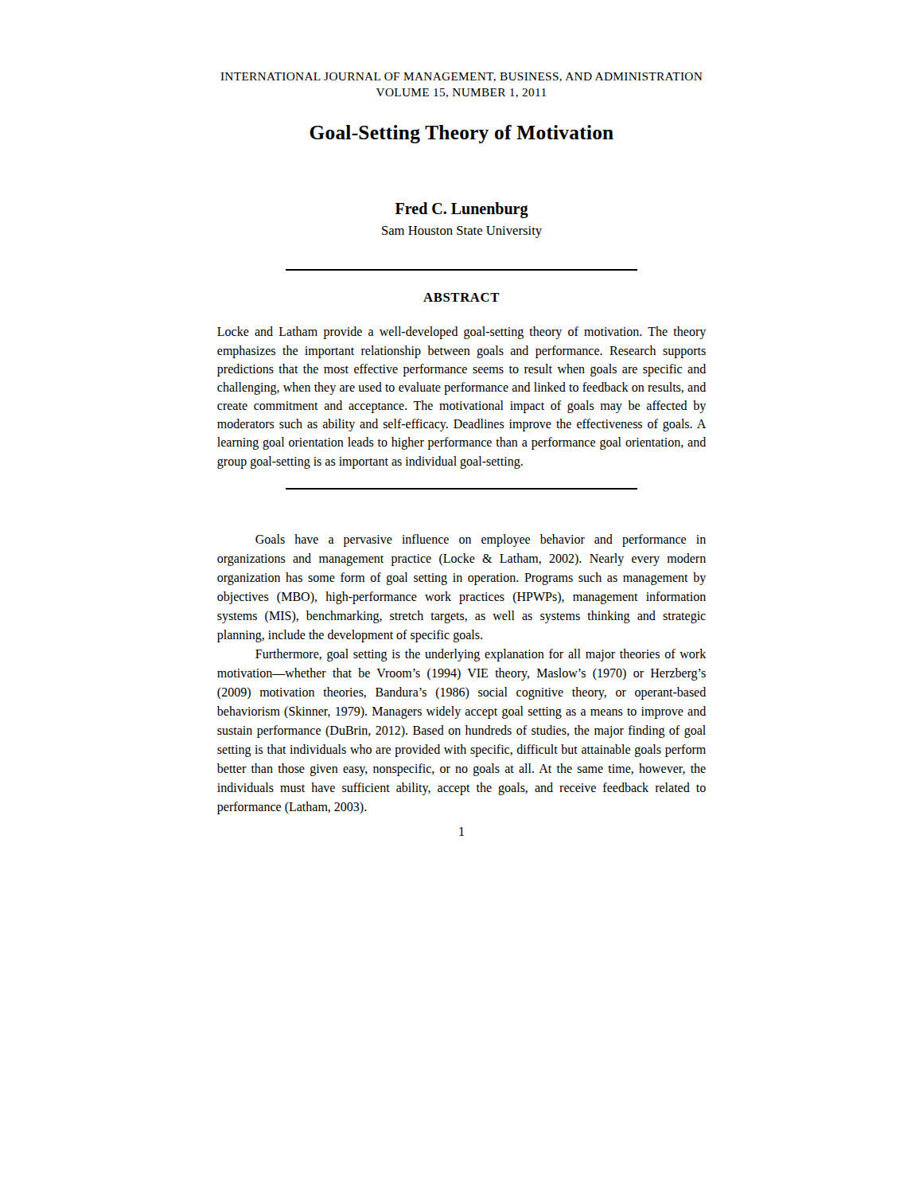INTERNATIONAL JOURNAL OF MANAGEMENT, BUSINESS, AND ADMINISTRATION
VOLUME 15, NUMBER 1, 2011
Goal-Setting Theory of Motivation
Fred C. Lunenburg
Sam Houston State University
ABSTRACT
Locke and Latham provide a well-developed goal-setting theory of motivation. The theory emphasizes the important relationship between goals and performance. Research supports predictions that the most effective performance seems to result when goals are specific and challenging, when they are used to evaluate performance and linked to feedback on results, and create commitment and acceptance. The motivational impact of goals may be affected by moderators such as ability and self-efficacy. Deadlines improve the effectiveness of goals. A learning goal orientation leads to higher performance than a performance goal orientation, and group goal-setting is as important as individual goal-setting.
Goals have a pervasive influence on employee behavior and performance in organizations and management practice (Locke & Latham, 2002). Nearly every modern organization has some form of goal setting in operation. Programs such as management by objectives (MBO), high-performance work practices (HPWPs), management information systems (MIS), benchmarking, stretch targets, as well as systems thinking and strategic planning, include the development of specific goals.
Furthermore, goal setting is the underlying explanation for all major theories of work motivation—whether that be Vroom’s (1994) VIE theory, Maslow’s (1970) or Herzberg’s (2009) motivation theories, Bandura’s (1986) social cognitive theory, or operant-based behaviorism (Skinner, 1979). Managers widely accept goal setting as a means to improve and sustain performance (DuBrin, 2012). Based on hundreds of studies, the major finding of goal setting is that individuals who are provided with specific, difficult but attainable goals perform better than those given easy, nonspecific, or no goals at all. At the same time, however, the individuals must have sufficient ability, accept the goals, and receive feedback related to performance (Latham, 2003).
1